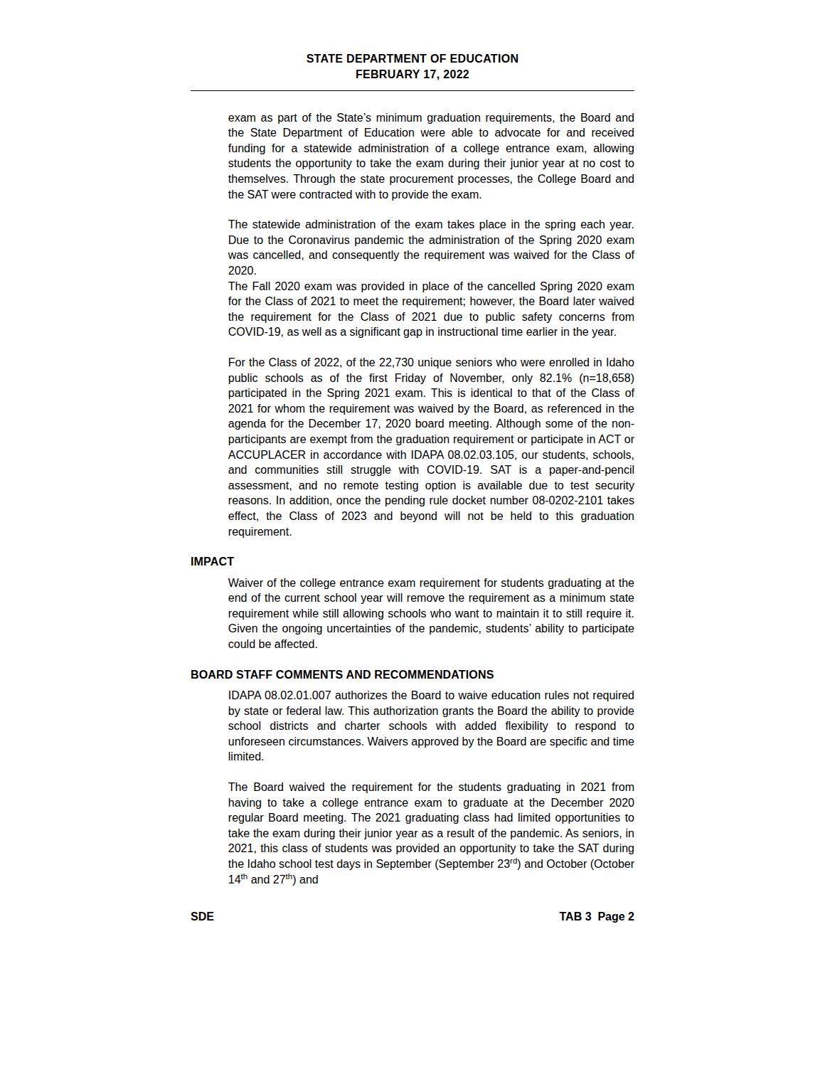STATE DEPARTMENT OF EDUCATION FEBRUARY 17, 2022
exam as part of the State’s minimum graduation requirements, the Board and the State Department of Education were able to advocate for and received funding for a statewide administration of a college entrance exam, allowing students the opportunity to take the exam during their junior year at no cost to themselves. Through the state procurement processes, the College Board and the SAT were contracted with to provide the exam.
The statewide administration of the exam takes place in the spring each year. Due to the Coronavirus pandemic the administration of the Spring 2020 exam was cancelled, and consequently the requirement was waived for the Class of 2020.
The Fall 2020 exam was provided in place of the cancelled Spring 2020 exam for the Class of 2021 to meet the requirement; however, the Board later waived the requirement for the Class of 2021 due to public safety concerns from COVID-19, as well as a significant gap in instructional time earlier in the year.
For the Class of 2022, of the 22,730 unique seniors who were enrolled in Idaho public schools as of the first Friday of November, only 82.1% (n=18,658) participated in the Spring 2021 exam. This is identical to that of the Class of 2021 for whom the requirement was waived by the Board, as referenced in the agenda for the December 17, 2020 board meeting. Although some of the non-participants are exempt from the graduation requirement or participate in ACT or ACCUPLACER in accordance with IDAPA 08.02.03.105, our students, schools, and communities still struggle with COVID-19. SAT is a paper-and-pencil assessment, and no remote testing option is available due to test security reasons. In addition, once the pending rule docket number 08-0202-2101 takes effect, the Class of 2023 and beyond will not be held to this graduation requirement.
Impact
Waiver of the college entrance exam requirement for students graduating at the end of the current school year will remove the requirement as a minimum state requirement while still allowing schools who want to maintain it to still require it. Given the ongoing uncertainties of the pandemic, students’ ability to participate could be affected.
Board Staff Comments and Recommendations
IDAPA 08.02.01.007 authorizes the Board to waive education rules not required by state or federal law. This authorization grants the Board the ability to provide school districts and charter schools with added flexibility to respond to unforeseen circumstances. Waivers approved by the Board are specific and time limited.
The Board waived the requirement for the students graduating in 2021 from having to take a college entrance exam to graduate at the December 2020 regular Board meeting. The 2021 graduating class had limited opportunities to take the exam during their junior year as a result of the pandemic. As seniors, in 2021, this class of students was provided an opportunity to take the SAT during the Idaho school test days in September (September 23rd) and October (October 14th and 27th) and
SDE TAB 3 Page 2